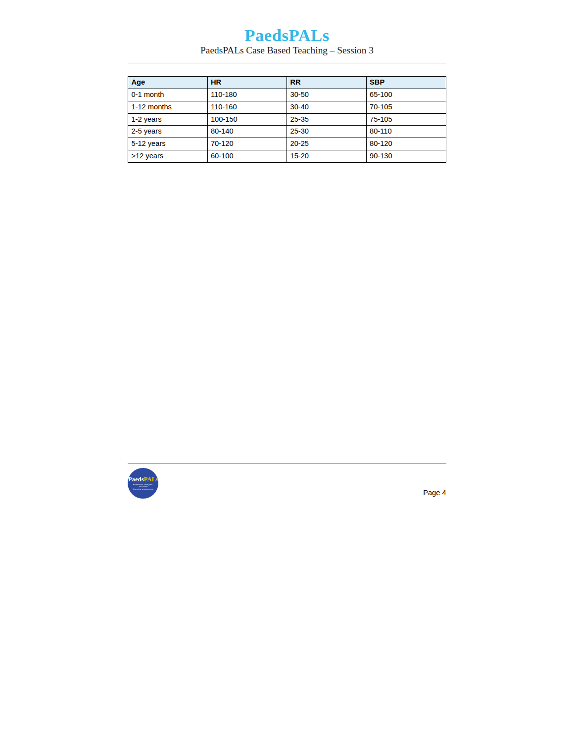PaedsPALs
PaedsPALs Case Based Teaching – Session 3
| Age | HR | RR | SBP |
| --- | --- | --- | --- |
| 0-1 month | 110-180 | 30-50 | 65-100 |
| 1-12 months | 110-160 | 30-40 | 70-105 |
| 1-2 years | 100-150 | 25-35 | 75-105 |
| 2-5 years | 80-140 | 25-30 | 80-110 |
| 5-12 years | 70-120 | 20-25 | 80-120 |
| >12 years | 60-100 | 15-20 | 90-130 |
PaedsPALs Paediatric and peri-assisted
learning programme
Page 4